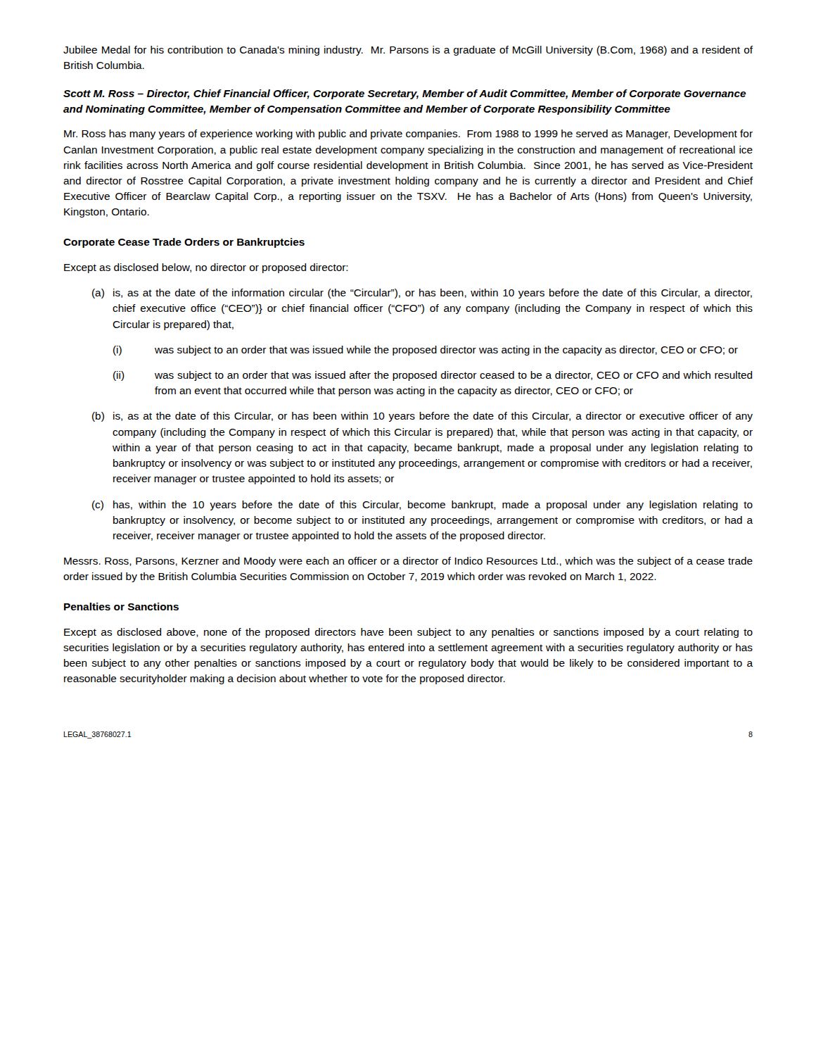Jubilee Medal for his contribution to Canada's mining industry. Mr. Parsons is a graduate of McGill University (B.Com, 1968) and a resident of British Columbia.
Scott M. Ross – Director, Chief Financial Officer, Corporate Secretary, Member of Audit Committee, Member of Corporate Governance and Nominating Committee, Member of Compensation Committee and Member of Corporate Responsibility Committee
Mr. Ross has many years of experience working with public and private companies. From 1988 to 1999 he served as Manager, Development for Canlan Investment Corporation, a public real estate development company specializing in the construction and management of recreational ice rink facilities across North America and golf course residential development in British Columbia. Since 2001, he has served as Vice-President and director of Rosstree Capital Corporation, a private investment holding company and he is currently a director and President and Chief Executive Officer of Bearclaw Capital Corp., a reporting issuer on the TSXV. He has a Bachelor of Arts (Hons) from Queen's University, Kingston, Ontario.
Corporate Cease Trade Orders or Bankruptcies
Except as disclosed below, no director or proposed director:
(a)
is, as at the date of the information circular (the “Circular”), or has been, within 10 years before the date of this Circular, a director, chief executive office (“CEO”)} or chief financial officer (“CFO”) of any company (including the Company in respect of which this Circular is prepared) that,
(i)
was subject to an order that was issued while the proposed director was acting in the capacity as director, CEO or CFO; or
(ii)
was subject to an order that was issued after the proposed director ceased to be a director, CEO or CFO and which resulted from an event that occurred while that person was acting in the capacity as director, CEO or CFO; or
(b)
is, as at the date of this Circular, or has been within 10 years before the date of this Circular, a director or executive officer of any company (including the Company in respect of which this Circular is prepared) that, while that person was acting in that capacity, or within a year of that person ceasing to act in that capacity, became bankrupt, made a proposal under any legislation relating to bankruptcy or insolvency or was subject to or instituted any proceedings, arrangement or compromise with creditors or had a receiver, receiver manager or trustee appointed to hold its assets; or
(c)
has, within the 10 years before the date of this Circular, become bankrupt, made a proposal under any legislation relating to bankruptcy or insolvency, or become subject to or instituted any proceedings, arrangement or compromise with creditors, or had a receiver, receiver manager or trustee appointed to hold the assets of the proposed director.
Messrs. Ross, Parsons, Kerzner and Moody were each an officer or a director of Indico Resources Ltd., which was the subject of a cease trade order issued by the British Columbia Securities Commission on October 7, 2019 which order was revoked on March 1, 2022.
Penalties or Sanctions
Except as disclosed above, none of the proposed directors have been subject to any penalties or sanctions imposed by a court relating to securities legislation or by a securities regulatory authority, has entered into a settlement agreement with a securities regulatory authority or has been subject to any other penalties or sanctions imposed by a court or regulatory body that would be likely to be considered important to a reasonable securityholder making a decision about whether to vote for the proposed director.
LEGAL_38768027.1 8